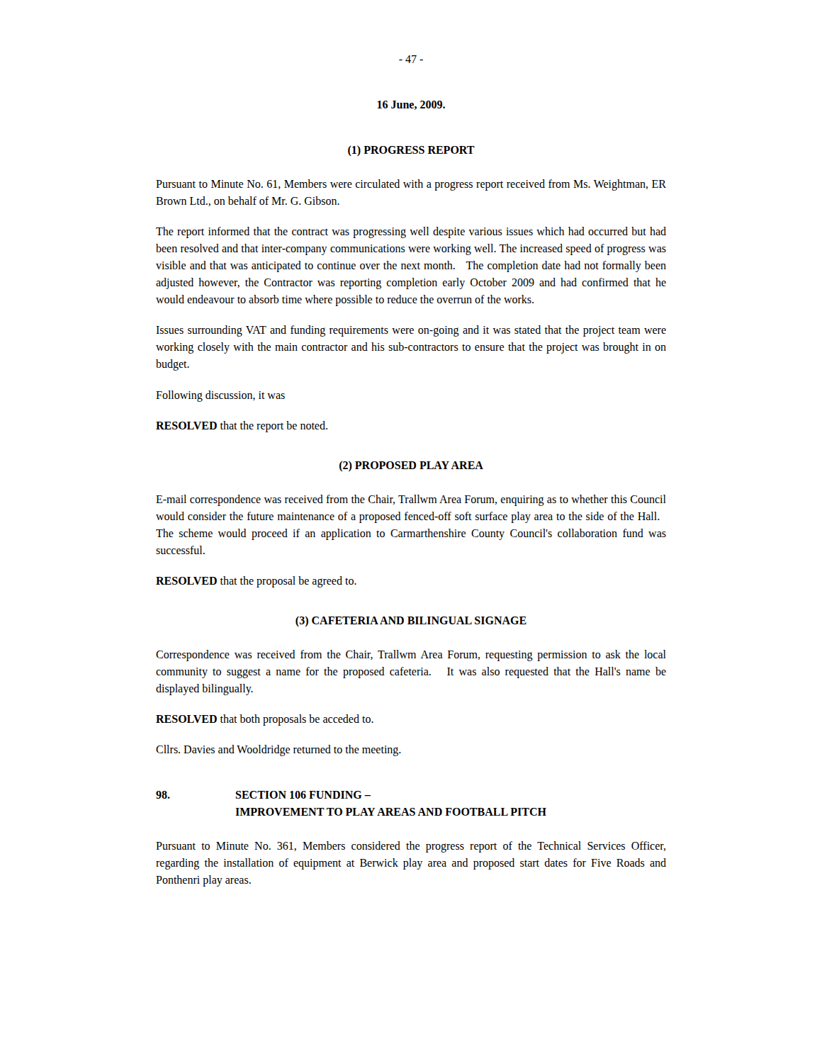- 47 -
16 June, 2009.
(1) PROGRESS REPORT
Pursuant to Minute No. 61, Members were circulated with a progress report received from Ms. Weightman, ER Brown Ltd., on behalf of Mr. G. Gibson.
The report informed that the contract was progressing well despite various issues which had occurred but had been resolved and that inter-company communications were working well. The increased speed of progress was visible and that was anticipated to continue over the next month. The completion date had not formally been adjusted however, the Contractor was reporting completion early October 2009 and had confirmed that he would endeavour to absorb time where possible to reduce the overrun of the works.
Issues surrounding VAT and funding requirements were on-going and it was stated that the project team were working closely with the main contractor and his sub-contractors to ensure that the project was brought in on budget.
Following discussion, it was
RESOLVED that the report be noted.
(2) PROPOSED PLAY AREA
E-mail correspondence was received from the Chair, Trallwm Area Forum, enquiring as to whether this Council would consider the future maintenance of a proposed fenced-off soft surface play area to the side of the Hall. The scheme would proceed if an application to Carmarthenshire County Council's collaboration fund was successful.
RESOLVED that the proposal be agreed to.
(3) CAFETERIA AND BILINGUAL SIGNAGE
Correspondence was received from the Chair, Trallwm Area Forum, requesting permission to ask the local community to suggest a name for the proposed cafeteria. It was also requested that the Hall's name be displayed bilingually.
RESOLVED that both proposals be acceded to.
Cllrs. Davies and Wooldridge returned to the meeting.
98.
SECTION 106 FUNDING –
IMPROVEMENT TO PLAY AREAS AND FOOTBALL PITCH
Pursuant to Minute No. 361, Members considered the progress report of the Technical Services Officer, regarding the installation of equipment at Berwick play area and proposed start dates for Five Roads and Ponthenri play areas.